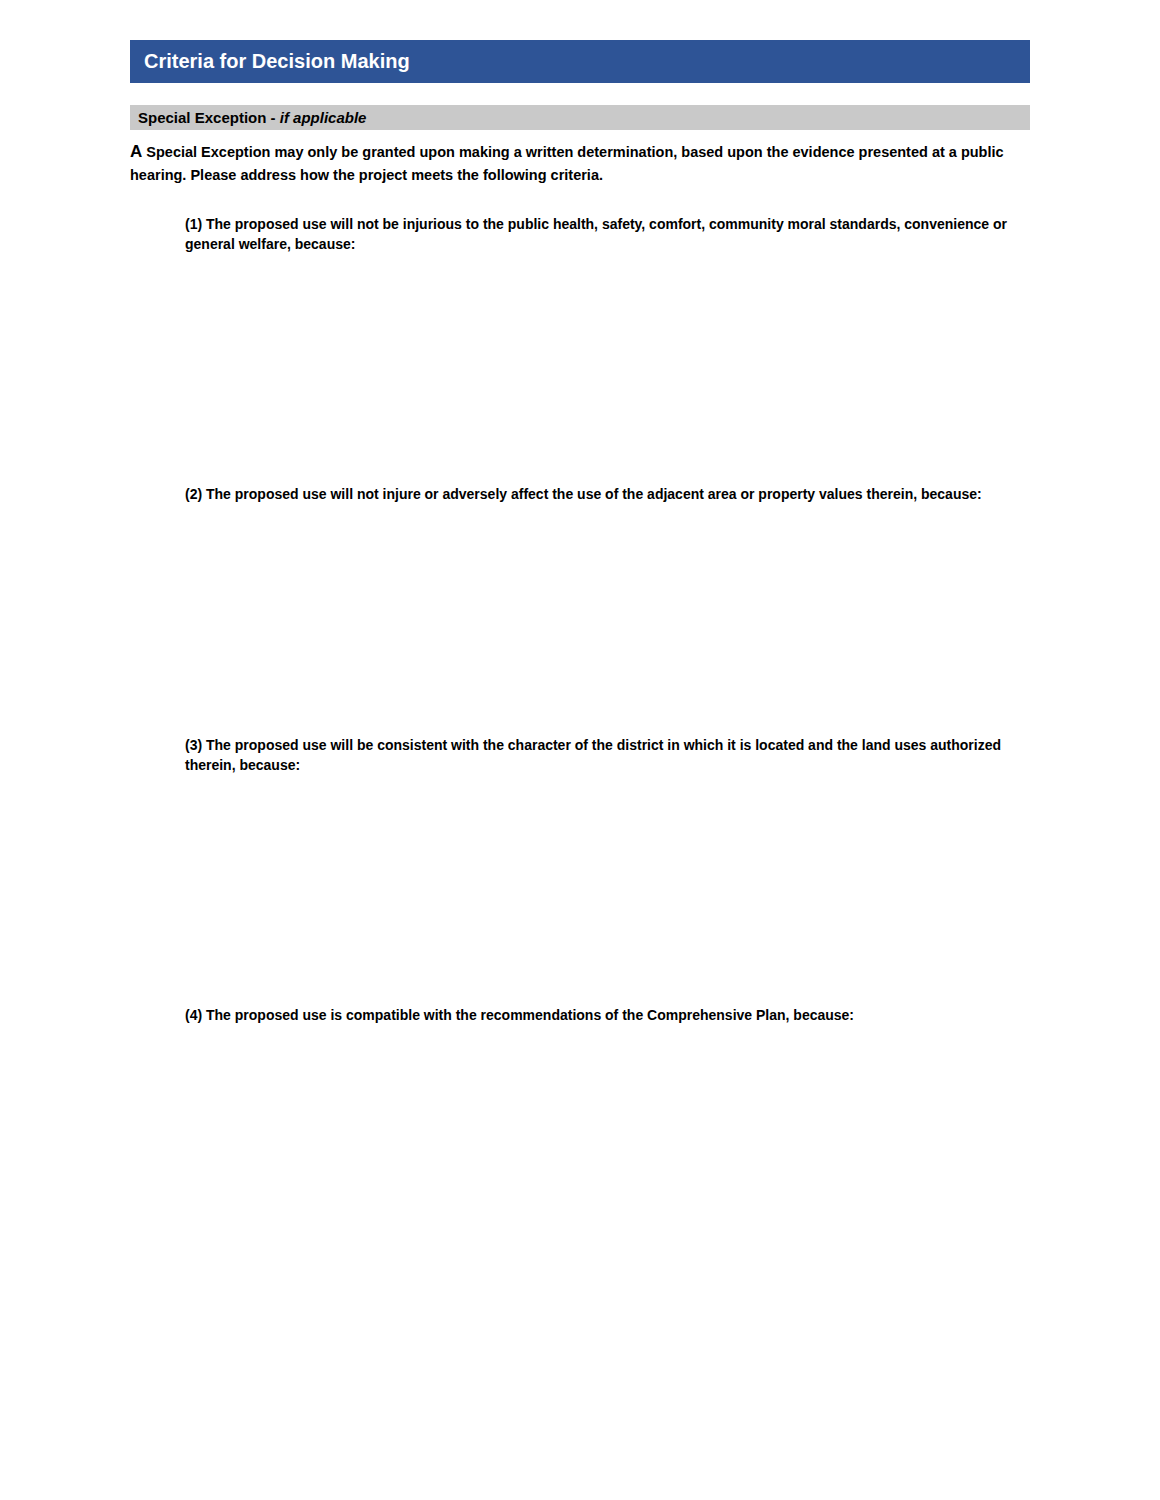Criteria for Decision Making
Special Exception - if applicable
A Special Exception may only be granted upon making a written determination, based upon the evidence presented at a public hearing. Please address how the project meets the following criteria.
(1) The proposed use will not be injurious to the public health, safety, comfort, community moral standards, convenience or general welfare, because:
(2) The proposed use will not injure or adversely affect the use of the adjacent area or property values therein, because:
(3) The proposed use will be consistent with the character of the district in which it is located and the land uses authorized therein, because:
(4) The proposed use is compatible with the recommendations of the Comprehensive Plan, because: